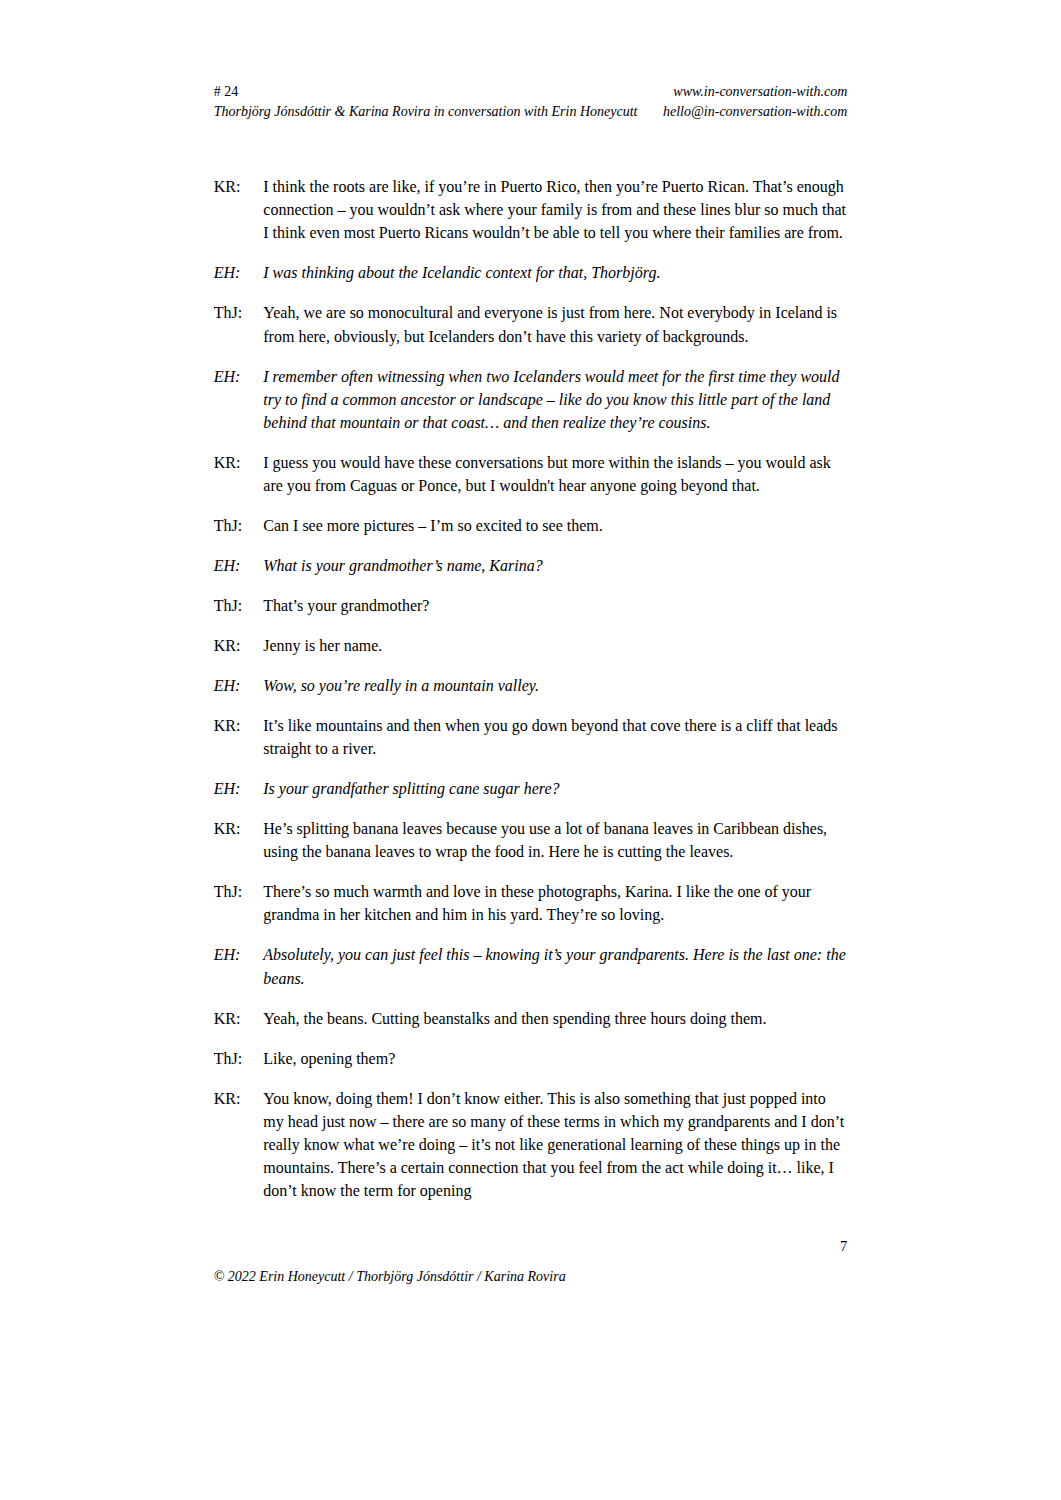# 24
www.in-conversation-with.com
Thorbjörg Jónsdóttir & Karina Rovira in conversation with Erin Honeycutt
hello@in-conversation-with.com
KR:
I think the roots are like, if you’re in Puerto Rico, then you’re Puerto Rican. That’s enough connection – you wouldn’t ask where your family is from and these lines blur so much that I think even most Puerto Ricans wouldn’t be able to tell you where their families are from.
EH:
I was thinking about the Icelandic context for that, Thorbjörg.
ThJ:
Yeah, we are so monocultural and everyone is just from here. Not everybody in Iceland is from here, obviously, but Icelanders don’t have this variety of backgrounds.
EH:
I remember often witnessing when two Icelanders would meet for the first time they would try to find a common ancestor or landscape – like do you know this little part of the land behind that mountain or that coast… and then realize they’re cousins.
KR:
I guess you would have these conversations but more within the islands – you would ask are you from Caguas or Ponce, but I wouldn't hear anyone going beyond that.
ThJ:
Can I see more pictures – I’m so excited to see them.
EH:
What is your grandmother’s name, Karina?
ThJ:
That’s your grandmother?
KR:
Jenny is her name.
EH:
Wow, so you’re really in a mountain valley.
KR:
It’s like mountains and then when you go down beyond that cove there is a cliff that leads straight to a river.
EH:
Is your grandfather splitting cane sugar here?
KR:
He’s splitting banana leaves because you use a lot of banana leaves in Caribbean dishes, using the banana leaves to wrap the food in. Here he is cutting the leaves.
ThJ:
There’s so much warmth and love in these photographs, Karina. I like the one of your grandma in her kitchen and him in his yard. They’re so loving.
EH:
Absolutely, you can just feel this – knowing it’s your grandparents. Here is the last one: the beans.
KR:
Yeah, the beans. Cutting beanstalks and then spending three hours doing them.
ThJ:
Like, opening them?
KR:
You know, doing them! I don’t know either. This is also something that just popped into my head just now – there are so many of these terms in which my grandparents and I don’t really know what we’re doing – it’s not like generational learning of these things up in the mountains. There’s a certain connection that you feel from the act while doing it… like, I don’t know the term for opening
7
© 2022 Erin Honeycutt / Thorbjörg Jónsdóttir / Karina Rovira